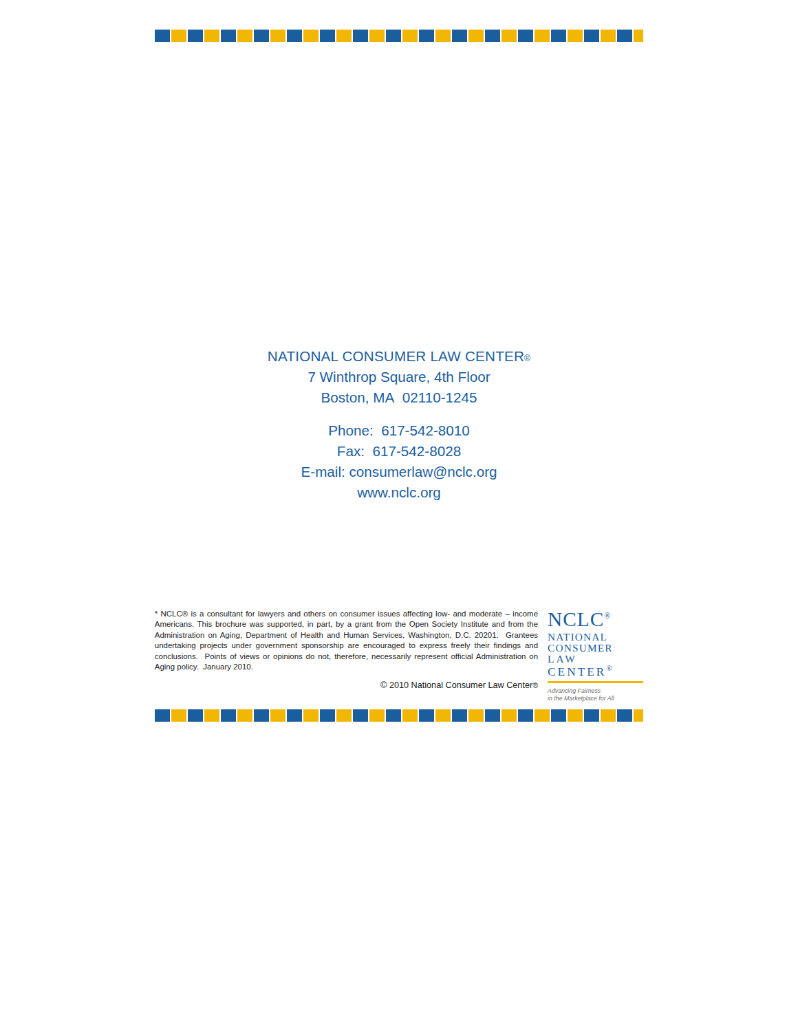NATIONAL CONSUMER LAW CENTER®
7 Winthrop Square, 4th Floor
Boston, MA 02110-1245
Phone: 617-542-8010
Fax: 617-542-8028
E-mail: consumerlaw@nclc.org
www.nclc.org
* NCLC® is a consultant for lawyers and others on consumer issues affecting low- and moderate – income Americans. This brochure was supported, in part, by a grant from the Open Society Institute and from the Administration on Aging, Department of Health and Human Services, Washington, D.C. 20201. Grantees undertaking projects under government sponsorship are encouraged to express freely their findings and conclusions. Points of views or opinions do not, therefore, necessarily represent official Administration on Aging policy. January 2010.
© 2010 National Consumer Law Center®
NCLC®
NATIONAL
CONSUMER
LAW
CENTER®
Advancing Fairness
in the Marketplace for All